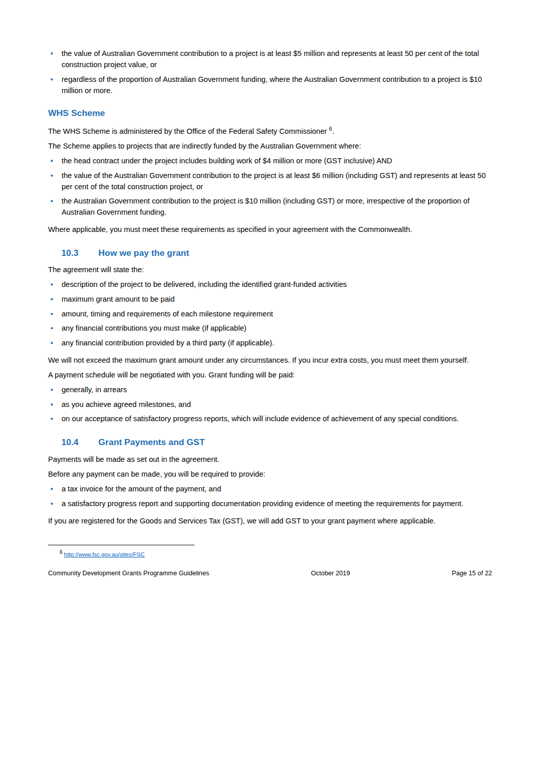the value of Australian Government contribution to a project is at least $5 million and represents at least 50 per cent of the total construction project value, or
regardless of the proportion of Australian Government funding, where the Australian Government contribution to a project is $10 million or more.
WHS Scheme
The WHS Scheme is administered by the Office of the Federal Safety Commissioner 6.
The Scheme applies to projects that are indirectly funded by the Australian Government where:
the head contract under the project includes building work of $4 million or more (GST inclusive) AND
the value of the Australian Government contribution to the project is at least $6 million (including GST) and represents at least 50 per cent of the total construction project, or
the Australian Government contribution to the project is $10 million (including GST) or more, irrespective of the proportion of Australian Government funding.
Where applicable, you must meet these requirements as specified in your agreement with the Commonwealth.
10.3 How we pay the grant
The agreement will state the:
description of the project to be delivered, including the identified grant-funded activities
maximum grant amount to be paid
amount, timing and requirements of each milestone requirement
any financial contributions you must make (if applicable)
any financial contribution provided by a third party (if applicable).
We will not exceed the maximum grant amount under any circumstances. If you incur extra costs, you must meet them yourself.
A payment schedule will be negotiated with you. Grant funding will be paid:
generally, in arrears
as you achieve agreed milestones, and
on our acceptance of satisfactory progress reports, which will include evidence of achievement of any special conditions.
10.4 Grant Payments and GST
Payments will be made as set out in the agreement.
Before any payment can be made, you will be required to provide:
a tax invoice for the amount of the payment, and
a satisfactory progress report and supporting documentation providing evidence of meeting the requirements for payment.
If you are registered for the Goods and Services Tax (GST), we will add GST to your grant payment where applicable.
6 http://www.fsc.gov.au/sites/FSC
Community Development Grants Programme Guidelines October 2019 Page 15 of 22